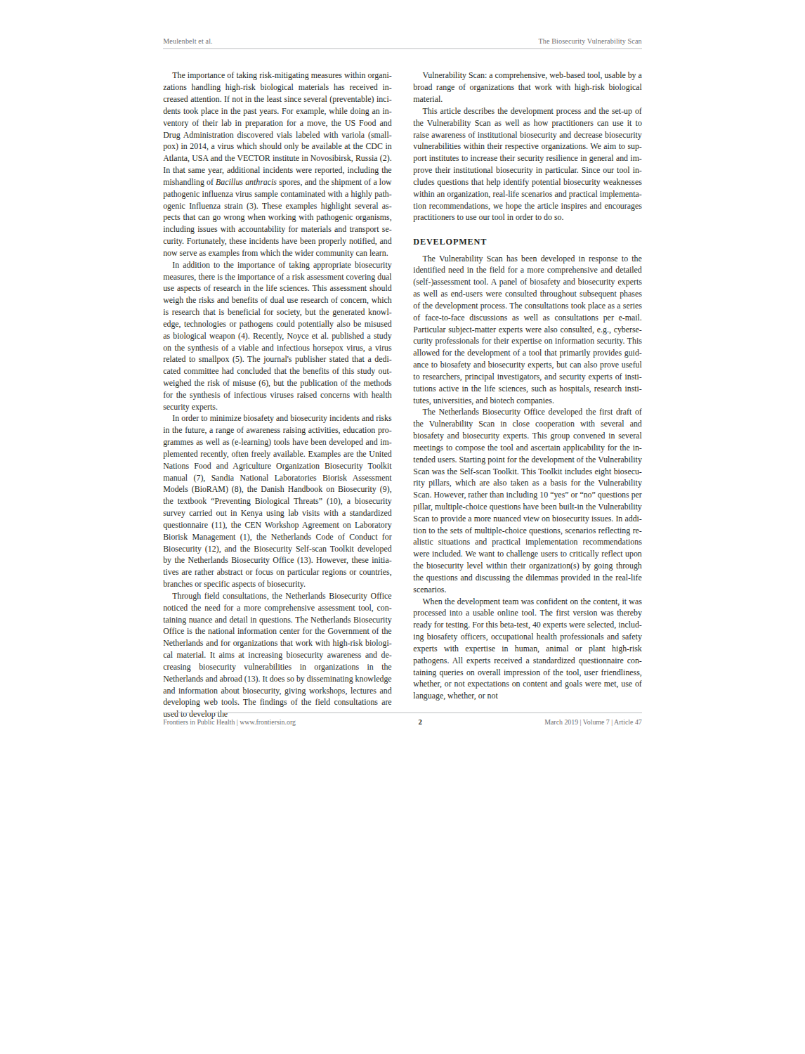Meulenbelt et al. The Biosecurity Vulnerability Scan
The importance of taking risk-mitigating measures within organizations handling high-risk biological materials has received increased attention. If not in the least since several (preventable) incidents took place in the past years. For example, while doing an inventory of their lab in preparation for a move, the US Food and Drug Administration discovered vials labeled with variola (smallpox) in 2014, a virus which should only be available at the CDC in Atlanta, USA and the VECTOR institute in Novosibirsk, Russia (2). In that same year, additional incidents were reported, including the mishandling of Bacillus anthracis spores, and the shipment of a low pathogenic influenza virus sample contaminated with a highly pathogenic Influenza strain (3). These examples highlight several aspects that can go wrong when working with pathogenic organisms, including issues with accountability for materials and transport security. Fortunately, these incidents have been properly notified, and now serve as examples from which the wider community can learn.
In addition to the importance of taking appropriate biosecurity measures, there is the importance of a risk assessment covering dual use aspects of research in the life sciences. This assessment should weigh the risks and benefits of dual use research of concern, which is research that is beneficial for society, but the generated knowledge, technologies or pathogens could potentially also be misused as biological weapon (4). Recently, Noyce et al. published a study on the synthesis of a viable and infectious horsepox virus, a virus related to smallpox (5). The journal's publisher stated that a dedicated committee had concluded that the benefits of this study outweighed the risk of misuse (6), but the publication of the methods for the synthesis of infectious viruses raised concerns with health security experts.
In order to minimize biosafety and biosecurity incidents and risks in the future, a range of awareness raising activities, education programmes as well as (e-learning) tools have been developed and implemented recently, often freely available. Examples are the United Nations Food and Agriculture Organization Biosecurity Toolkit manual (7), Sandia National Laboratories Biorisk Assessment Models (BioRAM) (8), the Danish Handbook on Biosecurity (9), the textbook “Preventing Biological Threats” (10), a biosecurity survey carried out in Kenya using lab visits with a standardized questionnaire (11), the CEN Workshop Agreement on Laboratory Biorisk Management (1), the Netherlands Code of Conduct for Biosecurity (12), and the Biosecurity Self-scan Toolkit developed by the Netherlands Biosecurity Office (13). However, these initiatives are rather abstract or focus on particular regions or countries, branches or specific aspects of biosecurity.
Through field consultations, the Netherlands Biosecurity Office noticed the need for a more comprehensive assessment tool, containing nuance and detail in questions. The Netherlands Biosecurity Office is the national information center for the Government of the Netherlands and for organizations that work with high-risk biological material. It aims at increasing biosecurity awareness and decreasing biosecurity vulnerabilities in organizations in the Netherlands and abroad (13). It does so by disseminating knowledge and information about biosecurity, giving workshops, lectures and developing web tools. The findings of the field consultations are used to develop the
Vulnerability Scan: a comprehensive, web-based tool, usable by a broad range of organizations that work with high-risk biological material.
This article describes the development process and the set-up of the Vulnerability Scan as well as how practitioners can use it to raise awareness of institutional biosecurity and decrease biosecurity vulnerabilities within their respective organizations. We aim to support institutes to increase their security resilience in general and improve their institutional biosecurity in particular. Since our tool includes questions that help identify potential biosecurity weaknesses within an organization, real-life scenarios and practical implementation recommendations, we hope the article inspires and encourages practitioners to use our tool in order to do so.
Development
The Vulnerability Scan has been developed in response to the identified need in the field for a more comprehensive and detailed (self-)assessment tool. A panel of biosafety and biosecurity experts as well as end-users were consulted throughout subsequent phases of the development process. The consultations took place as a series of face-to-face discussions as well as consultations per e-mail. Particular subject-matter experts were also consulted, e.g., cybersecurity professionals for their expertise on information security. This allowed for the development of a tool that primarily provides guidance to biosafety and biosecurity experts, but can also prove useful to researchers, principal investigators, and security experts of institutions active in the life sciences, such as hospitals, research institutes, universities, and biotech companies.
The Netherlands Biosecurity Office developed the first draft of the Vulnerability Scan in close cooperation with several and biosafety and biosecurity experts. This group convened in several meetings to compose the tool and ascertain applicability for the intended users. Starting point for the development of the Vulnerability Scan was the Self-scan Toolkit. This Toolkit includes eight biosecurity pillars, which are also taken as a basis for the Vulnerability Scan. However, rather than including 10 “yes” or “no” questions per pillar, multiple-choice questions have been built-in the Vulnerability Scan to provide a more nuanced view on biosecurity issues. In addition to the sets of multiple-choice questions, scenarios reflecting realistic situations and practical implementation recommendations were included. We want to challenge users to critically reflect upon the biosecurity level within their organization(s) by going through the questions and discussing the dilemmas provided in the real-life scenarios.
When the development team was confident on the content, it was processed into a usable online tool. The first version was thereby ready for testing. For this beta-test, 40 experts were selected, including biosafety officers, occupational health professionals and safety experts with expertise in human, animal or plant high-risk pathogens. All experts received a standardized questionnaire containing queries on overall impression of the tool, user friendliness, whether, or not expectations on content and goals were met, use of language, whether, or not
Frontiers in Public Health | www.frontiersin.org 2 March 2019 | Volume 7 | Article 47